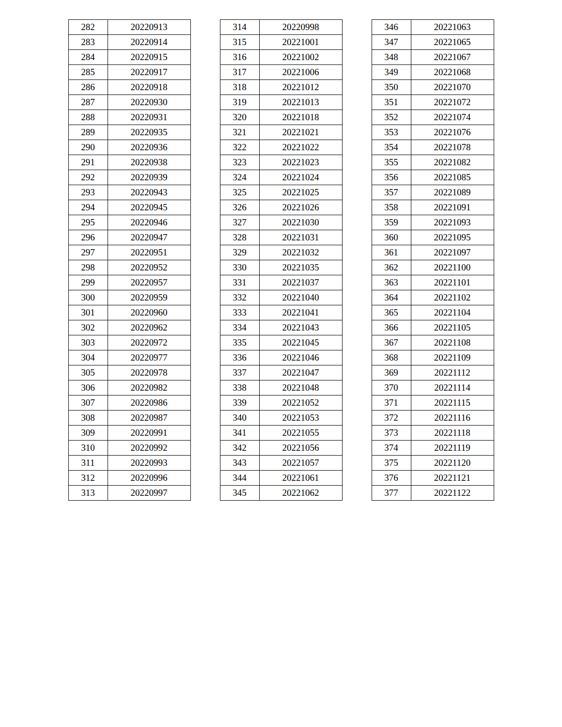| 282 | 20220913 |
| 283 | 20220914 |
| 284 | 20220915 |
| 285 | 20220917 |
| 286 | 20220918 |
| 287 | 20220930 |
| 288 | 20220931 |
| 289 | 20220935 |
| 290 | 20220936 |
| 291 | 20220938 |
| 292 | 20220939 |
| 293 | 20220943 |
| 294 | 20220945 |
| 295 | 20220946 |
| 296 | 20220947 |
| 297 | 20220951 |
| 298 | 20220952 |
| 299 | 20220957 |
| 300 | 20220959 |
| 301 | 20220960 |
| 302 | 20220962 |
| 303 | 20220972 |
| 304 | 20220977 |
| 305 | 20220978 |
| 306 | 20220982 |
| 307 | 20220986 |
| 308 | 20220987 |
| 309 | 20220991 |
| 310 | 20220992 |
| 311 | 20220993 |
| 312 | 20220996 |
| 313 | 20220997 |
| 314 | 20220998 |
| 315 | 20221001 |
| 316 | 20221002 |
| 317 | 20221006 |
| 318 | 20221012 |
| 319 | 20221013 |
| 320 | 20221018 |
| 321 | 20221021 |
| 322 | 20221022 |
| 323 | 20221023 |
| 324 | 20221024 |
| 325 | 20221025 |
| 326 | 20221026 |
| 327 | 20221030 |
| 328 | 20221031 |
| 329 | 20221032 |
| 330 | 20221035 |
| 331 | 20221037 |
| 332 | 20221040 |
| 333 | 20221041 |
| 334 | 20221043 |
| 335 | 20221045 |
| 336 | 20221046 |
| 337 | 20221047 |
| 338 | 20221048 |
| 339 | 20221052 |
| 340 | 20221053 |
| 341 | 20221055 |
| 342 | 20221056 |
| 343 | 20221057 |
| 344 | 20221061 |
| 345 | 20221062 |
| 346 | 20221063 |
| 347 | 20221065 |
| 348 | 20221067 |
| 349 | 20221068 |
| 350 | 20221070 |
| 351 | 20221072 |
| 352 | 20221074 |
| 353 | 20221076 |
| 354 | 20221078 |
| 355 | 20221082 |
| 356 | 20221085 |
| 357 | 20221089 |
| 358 | 20221091 |
| 359 | 20221093 |
| 360 | 20221095 |
| 361 | 20221097 |
| 362 | 20221100 |
| 363 | 20221101 |
| 364 | 20221102 |
| 365 | 20221104 |
| 366 | 20221105 |
| 367 | 20221108 |
| 368 | 20221109 |
| 369 | 20221112 |
| 370 | 20221114 |
| 371 | 20221115 |
| 372 | 20221116 |
| 373 | 20221118 |
| 374 | 20221119 |
| 375 | 20221120 |
| 376 | 20221121 |
| 377 | 20221122 |